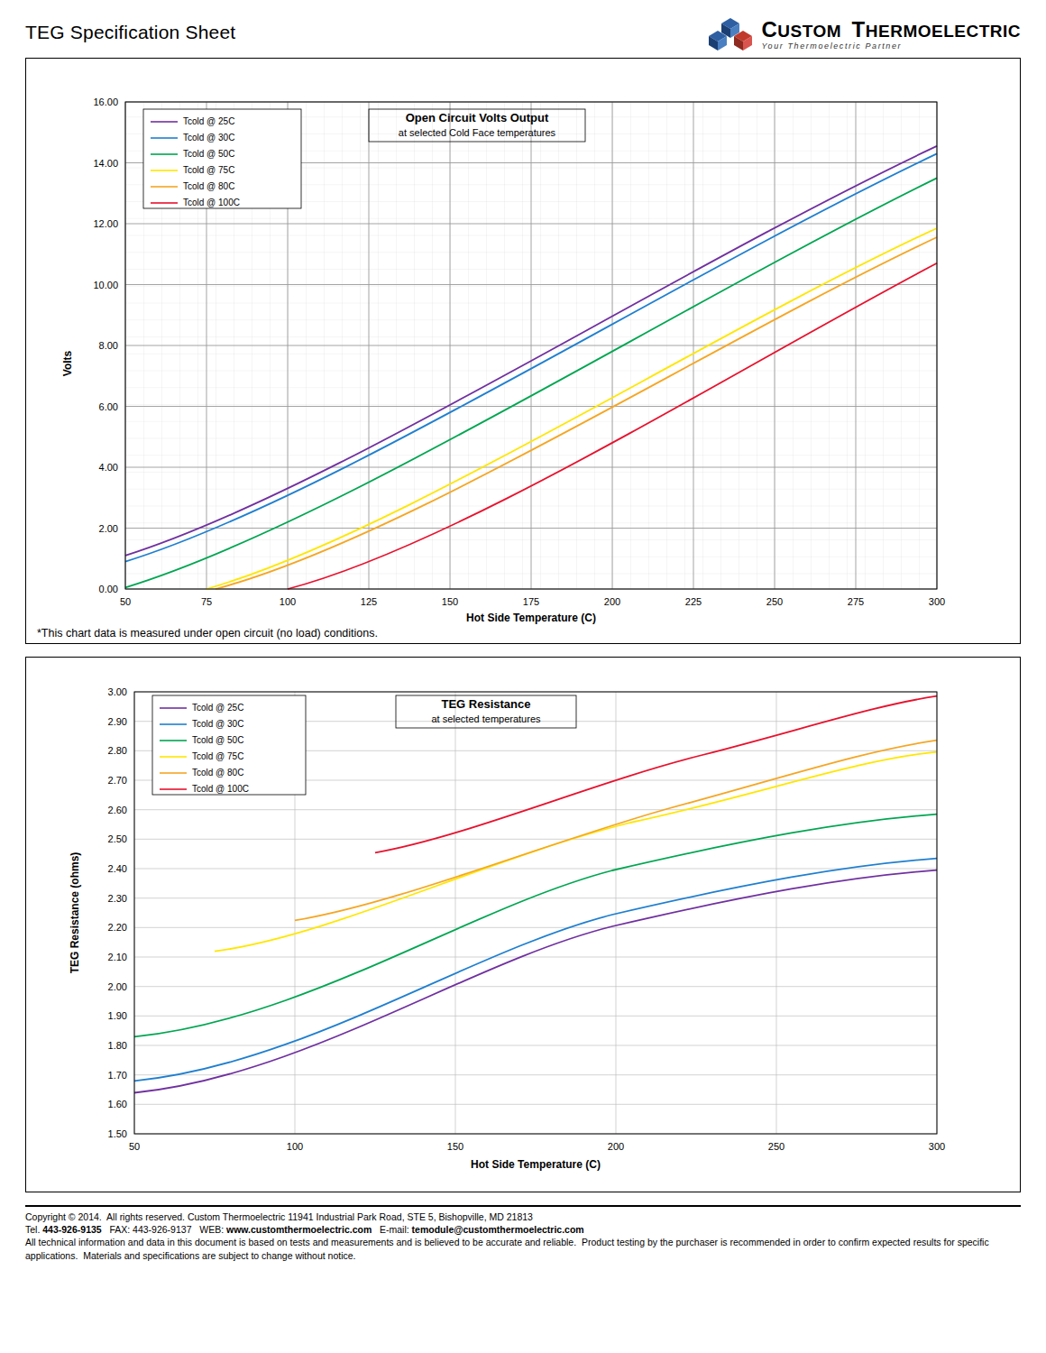TEG Specification Sheet
CUSTOM THERMOELECTRIC
Your Thermoelectric Partner
16.00 14.00 12.00 10.00 8.00 6.00 4.00 2.00 0.00 Volts 50 75 100 125 150 175 200 225 250 275 300 Hot Side Temperature (C) Open Circuit Volts Output at selected Cold Face temperatures Tcold @ 25C Tcold @ 30C Tcold @ 50C Tcold @ 75C Tcold @ 80C Tcold @ 100C
*This chart data is measured under open circuit (no load) conditions.
3.00 2.90 2.80 2.70 2.60 2.50 2.40 2.30 2.20 2.10 2.00 1.90 1.80 1.70 1.60 1.50 TEG Resistance (ohms) 50 100 150 200 250 300 Hot Side Temperature (C) TEG Resistance at selected temperatures Tcold @ 25C Tcold @ 30C Tcold @ 50C Tcold @ 75C Tcold @ 80C Tcold @ 100C
Copyright © 2014. All rights reserved. Custom Thermoelectric 11941 Industrial Park Road, STE 5, Bishopville, MD 21813
Tel. 443-926-9135 FAX: 443-926-9137 WEB: www.customthermoelectric.com E-mail: temodule@customthermoelectric.com
All technical information and data in this document is based on tests and measurements and is believed to be accurate and reliable. Product testing by the purchaser is recommended in order to confirm expected results for specific applications. Materials and specifications are subject to change without notice.